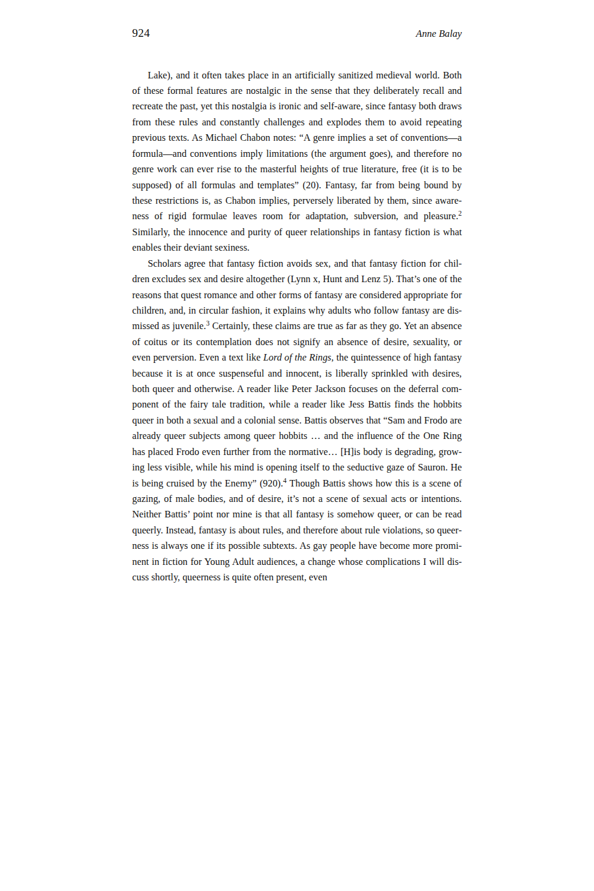924 Anne Balay
Lake), and it often takes place in an artificially sanitized medieval world. Both of these formal features are nostalgic in the sense that they deliberately recall and recreate the past, yet this nostalgia is ironic and self-aware, since fantasy both draws from these rules and constantly challenges and explodes them to avoid repeating previous texts. As Michael Chabon notes: “A genre implies a set of conventions—a formula—and conventions imply limitations (the argument goes), and therefore no genre work can ever rise to the masterful heights of true literature, free (it is to be supposed) of all formulas and templates” (20). Fantasy, far from being bound by these restrictions is, as Chabon implies, perversely liberated by them, since awareness of rigid formulae leaves room for adaptation, subversion, and pleasure.2 Similarly, the innocence and purity of queer relationships in fantasy fiction is what enables their deviant sexiness.
Scholars agree that fantasy fiction avoids sex, and that fantasy fiction for children excludes sex and desire altogether (Lynn x, Hunt and Lenz 5). That’s one of the reasons that quest romance and other forms of fantasy are considered appropriate for children, and, in circular fashion, it explains why adults who follow fantasy are dismissed as juvenile.3 Certainly, these claims are true as far as they go. Yet an absence of coitus or its contemplation does not signify an absence of desire, sexuality, or even perversion. Even a text like Lord of the Rings, the quintessence of high fantasy because it is at once suspenseful and innocent, is liberally sprinkled with desires, both queer and otherwise. A reader like Peter Jackson focuses on the deferral component of the fairy tale tradition, while a reader like Jess Battis finds the hobbits queer in both a sexual and a colonial sense. Battis observes that “Sam and Frodo are already queer subjects among queer hobbits … and the influence of the One Ring has placed Frodo even further from the normative… [H]is body is degrading, growing less visible, while his mind is opening itself to the seductive gaze of Sauron. He is being cruised by the Enemy” (920).4 Though Battis shows how this is a scene of gazing, of male bodies, and of desire, it’s not a scene of sexual acts or intentions. Neither Battis’ point nor mine is that all fantasy is somehow queer, or can be read queerly. Instead, fantasy is about rules, and therefore about rule violations, so queerness is always one if its possible subtexts. As gay people have become more prominent in fiction for Young Adult audiences, a change whose complications I will discuss shortly, queerness is quite often present, even